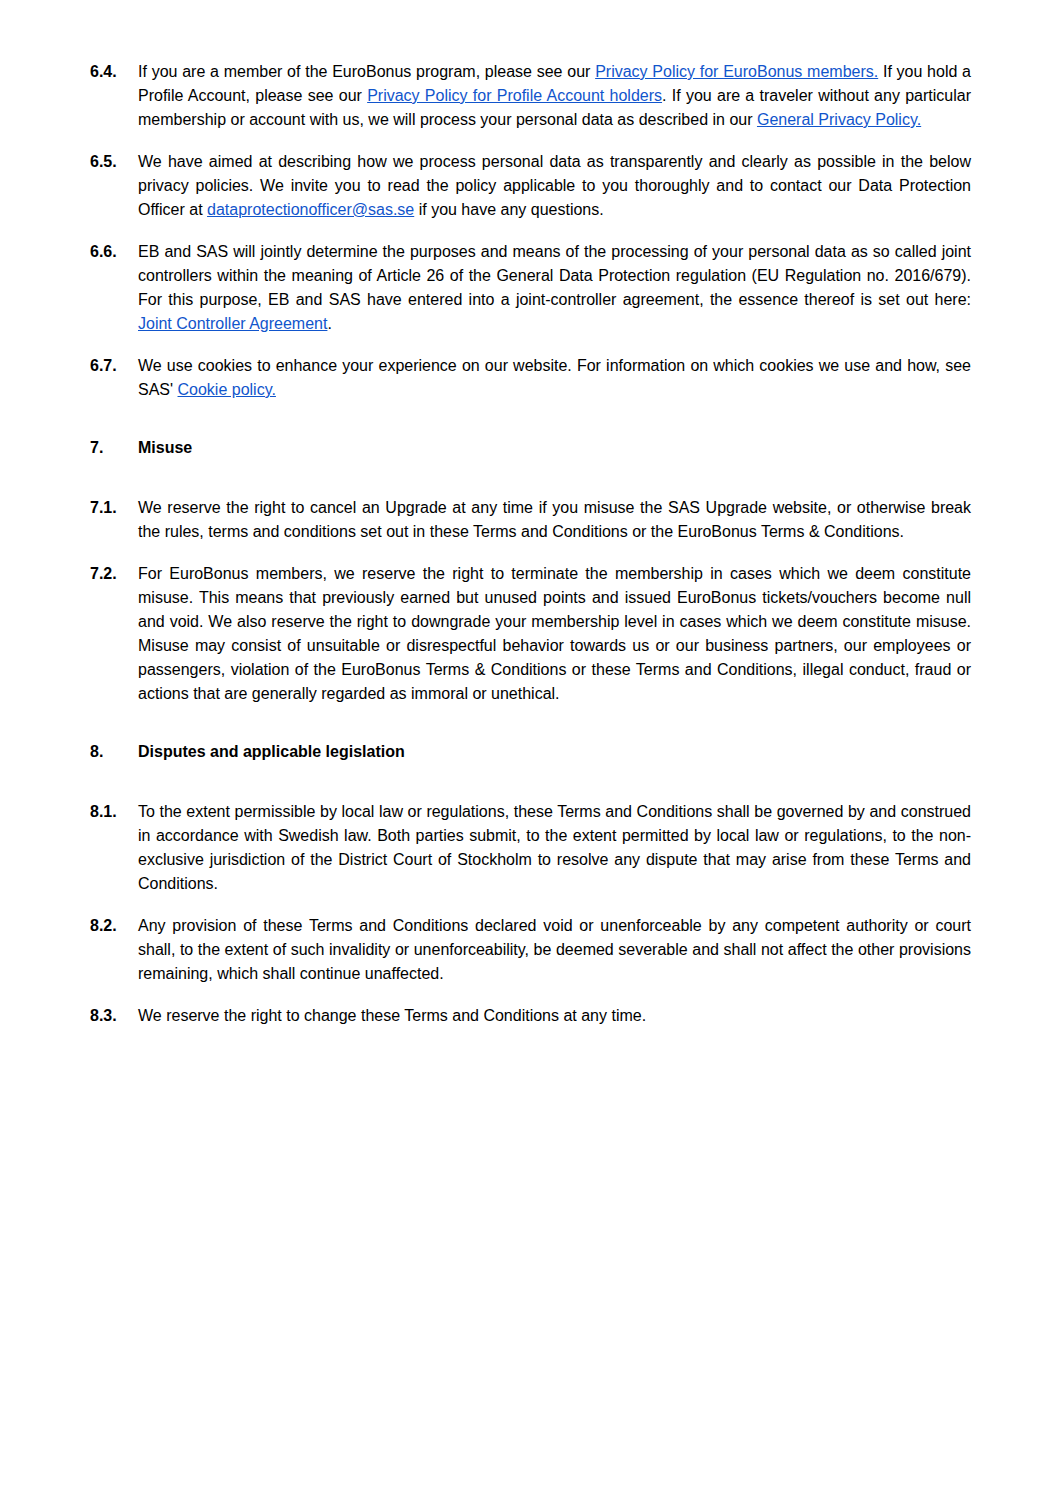6.4.
If you are a member of the EuroBonus program, please see our Privacy Policy for EuroBonus members. If you hold a Profile Account, please see our Privacy Policy for Profile Account holders. If you are a traveler without any particular membership or account with us, we will process your personal data as described in our General Privacy Policy.
6.5.
We have aimed at describing how we process personal data as transparently and clearly as possible in the below privacy policies. We invite you to read the policy applicable to you thoroughly and to contact our Data Protection Officer at dataprotectionofficer@sas.se if you have any questions.
6.6.
EB and SAS will jointly determine the purposes and means of the processing of your personal data as so called joint controllers within the meaning of Article 26 of the General Data Protection regulation (EU Regulation no. 2016/679). For this purpose, EB and SAS have entered into a joint-controller agreement, the essence thereof is set out here: Joint Controller Agreement.
6.7.
We use cookies to enhance your experience on our website. For information on which cookies we use and how, see SAS' Cookie policy.
7.
Misuse
7.1.
We reserve the right to cancel an Upgrade at any time if you misuse the SAS Upgrade website, or otherwise break the rules, terms and conditions set out in these Terms and Conditions or the EuroBonus Terms & Conditions.
7.2.
For EuroBonus members, we reserve the right to terminate the membership in cases which we deem constitute misuse. This means that previously earned but unused points and issued EuroBonus tickets/vouchers become null and void. We also reserve the right to downgrade your membership level in cases which we deem constitute misuse. Misuse may consist of unsuitable or disrespectful behavior towards us or our business partners, our employees or passengers, violation of the EuroBonus Terms & Conditions or these Terms and Conditions, illegal conduct, fraud or actions that are generally regarded as immoral or unethical.
8.
Disputes and applicable legislation
8.1.
To the extent permissible by local law or regulations, these Terms and Conditions shall be governed by and construed in accordance with Swedish law. Both parties submit, to the extent permitted by local law or regulations, to the non-exclusive jurisdiction of the District Court of Stockholm to resolve any dispute that may arise from these Terms and Conditions.
8.2.
Any provision of these Terms and Conditions declared void or unenforceable by any competent authority or court shall, to the extent of such invalidity or unenforceability, be deemed severable and shall not affect the other provisions remaining, which shall continue unaffected.
8.3.
We reserve the right to change these Terms and Conditions at any time.